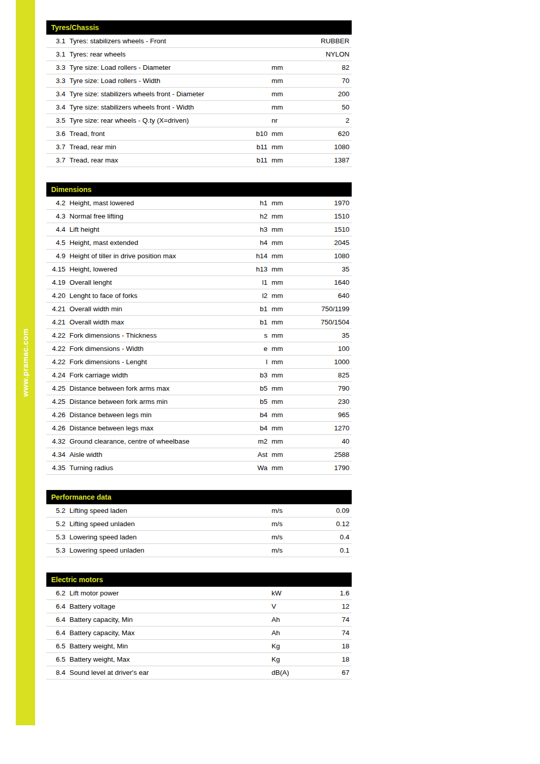www.pramac.com
Tyres/Chassis
| 3.1 | Tyres: stabilizers wheels - Front | | | RUBBER |
| 3.1 | Tyres: rear wheels | | | NYLON |
| 3.3 | Tyre size: Load rollers - Diameter | | mm | 82 |
| 3.3 | Tyre size: Load rollers - Width | | mm | 70 |
| 3.4 | Tyre size: stabilizers wheels front - Diameter | | mm | 200 |
| 3.4 | Tyre size: stabilizers wheels front - Width | | mm | 50 |
| 3.5 | Tyre size: rear wheels - Q.ty (X=driven) | | nr | 2 |
| 3.6 | Tread, front | b10 | mm | 620 |
| 3.7 | Tread, rear min | b11 | mm | 1080 |
| 3.7 | Tread, rear max | b11 | mm | 1387 |
Dimensions
| 4.2 | Height, mast lowered | h1 | mm | 1970 |
| 4.3 | Normal free lifting | h2 | mm | 1510 |
| 4.4 | Lift height | h3 | mm | 1510 |
| 4.5 | Height, mast extended | h4 | mm | 2045 |
| 4.9 | Height of tiller in drive position max | h14 | mm | 1080 |
| 4.15 | Height, lowered | h13 | mm | 35 |
| 4.19 | Overall lenght | l1 | mm | 1640 |
| 4.20 | Lenght to face of forks | l2 | mm | 640 |
| 4.21 | Overall width min | b1 | mm | 750/1199 |
| 4.21 | Overall width max | b1 | mm | 750/1504 |
| 4.22 | Fork dimensions - Thickness | s | mm | 35 |
| 4.22 | Fork dimensions - Width | e | mm | 100 |
| 4.22 | Fork dimensions - Lenght | l | mm | 1000 |
| 4.24 | Fork carriage width | b3 | mm | 825 |
| 4.25 | Distance between fork arms max | b5 | mm | 790 |
| 4.25 | Distance between fork arms min | b5 | mm | 230 |
| 4.26 | Distance between legs min | b4 | mm | 965 |
| 4.26 | Distance between legs max | b4 | mm | 1270 |
| 4.32 | Ground clearance, centre of wheelbase | m2 | mm | 40 |
| 4.34 | Aisle width | Ast | mm | 2588 |
| 4.35 | Turning radius | Wa | mm | 1790 |
Performance data
| 5.2 | Lifting speed laden | | m/s | 0.09 |
| 5.2 | Lifting speed unladen | | m/s | 0.12 |
| 5.3 | Lowering speed laden | | m/s | 0.4 |
| 5.3 | Lowering speed unladen | | m/s | 0.1 |
Electric motors
| 6.2 | Lift motor power | | kW | 1.6 |
| 6.4 | Battery voltage | | V | 12 |
| 6.4 | Battery capacity, Min | | Ah | 74 |
| 6.4 | Battery capacity, Max | | Ah | 74 |
| 6.5 | Battery weight, Min | | Kg | 18 |
| 6.5 | Battery weight, Max | | Kg | 18 |
| 8.4 | Sound level at driver's ear | | dB(A) | 67 |